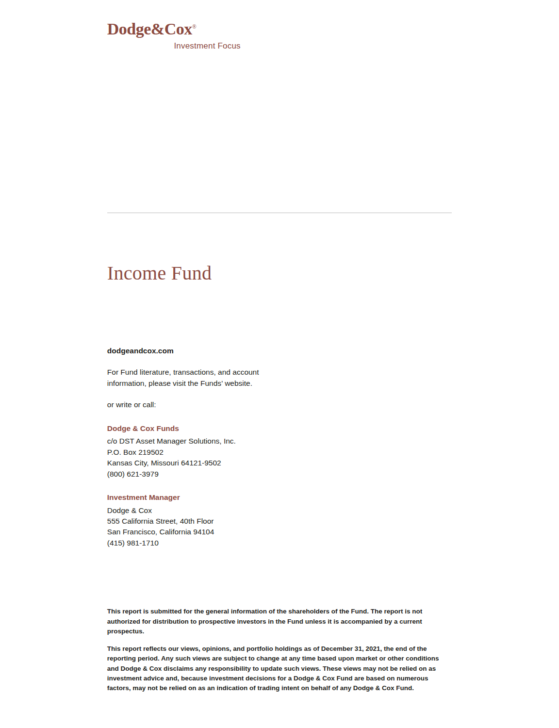Dodge&Cox®
Investment Focus
Income Fund
dodgeandcox.com
For Fund literature, transactions, and account
information, please visit the Funds’ website.
or write or call:
Dodge & Cox Funds
c/o DST Asset Manager Solutions, Inc. P.O. Box 219502 Kansas City, Missouri 64121-9502 (800) 621-3979
Investment Manager
Dodge & Cox 555 California Street, 40th Floor San Francisco, California 94104 (415) 981-1710
This report is submitted for the general information of the shareholders of the Fund. The report is not authorized for distribution to prospective investors in the Fund unless it is accompanied by a current prospectus.
This report reflects our views, opinions, and portfolio holdings as of December 31, 2021, the end of the reporting period. Any such views are subject to change at any time based upon market or other conditions and Dodge & Cox disclaims any responsibility to update such views. These views may not be relied on as investment advice and, because investment decisions for a Dodge & Cox Fund are based on numerous factors, may not be relied on as an indication of trading intent on behalf of any Dodge & Cox Fund.